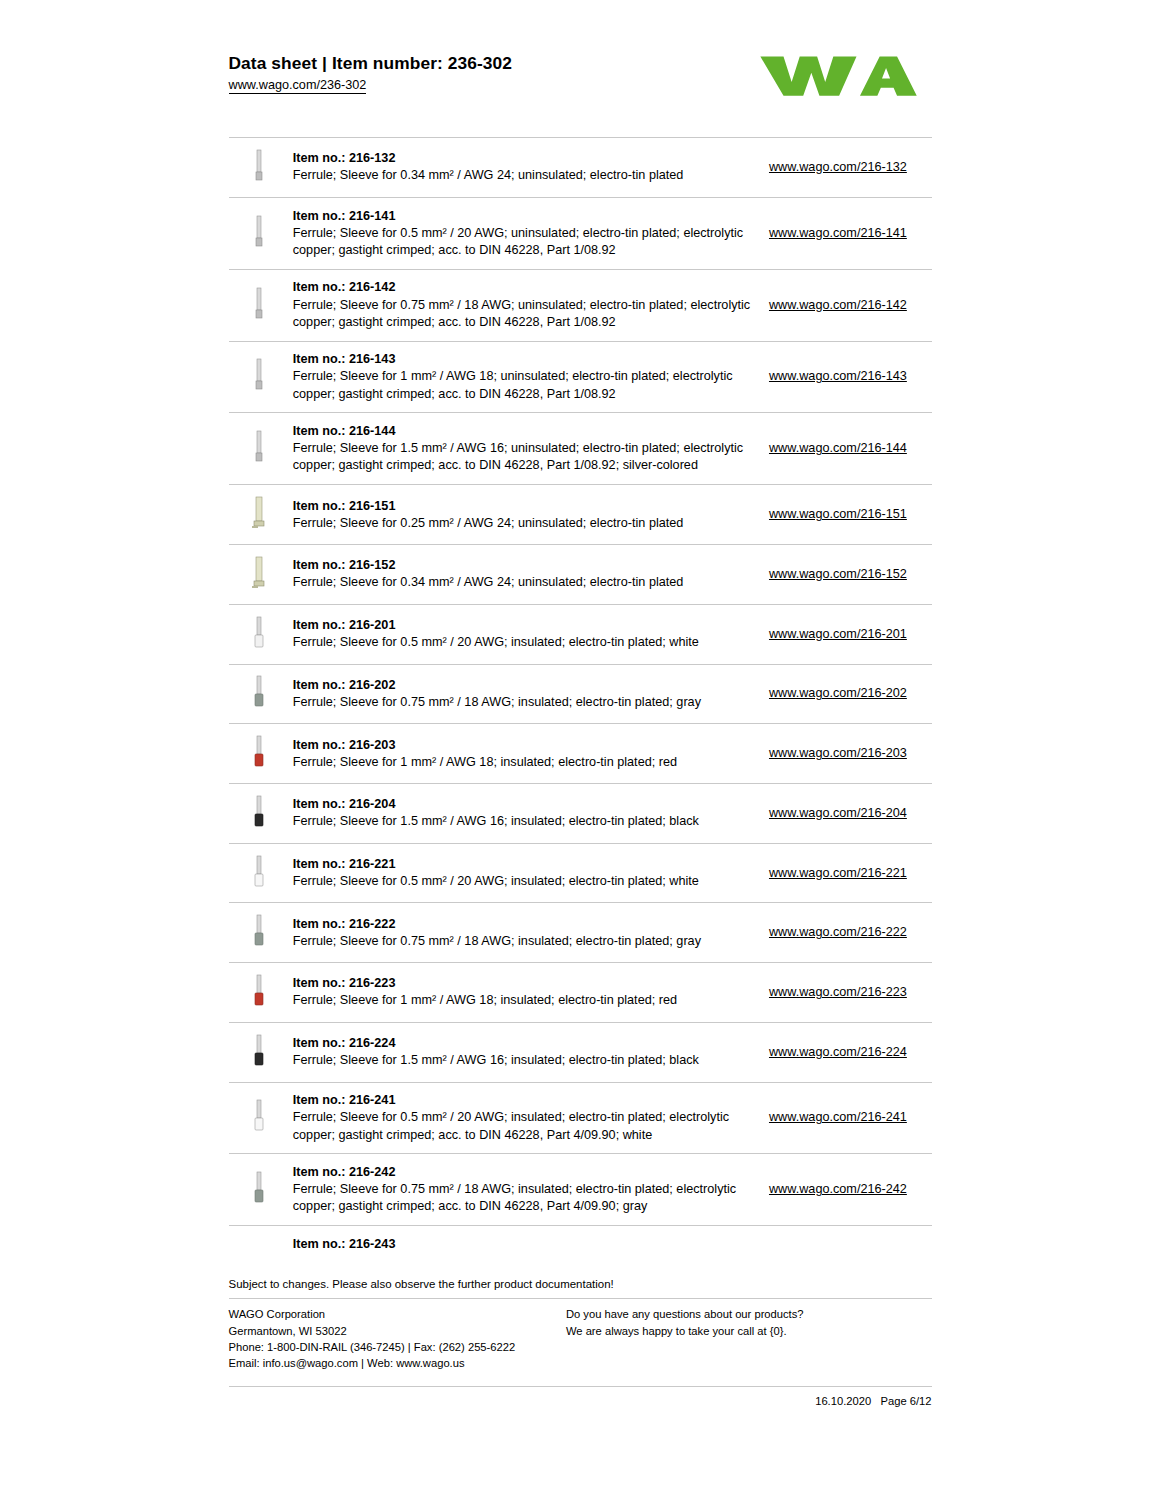Data sheet | Item number: 236-302
www.wago.com/236-302
WAGO
| | Item no.: 216-132 Ferrule; Sleeve for 0.34 mm² / AWG 24; uninsulated; electro-tin plated | www.wago.com/216-132 |
| | Item no.: 216-141 Ferrule; Sleeve for 0.5 mm² / 20 AWG; uninsulated; electro-tin plated; electrolytic copper; gastight crimped; acc. to DIN 46228, Part 1/08.92 | www.wago.com/216-141 |
| | Item no.: 216-142 Ferrule; Sleeve for 0.75 mm² / 18 AWG; uninsulated; electro-tin plated; electrolytic copper; gastight crimped; acc. to DIN 46228, Part 1/08.92 | www.wago.com/216-142 |
| | Item no.: 216-143 Ferrule; Sleeve for 1 mm² / AWG 18; uninsulated; electro-tin plated; electrolytic copper; gastight crimped; acc. to DIN 46228, Part 1/08.92 | www.wago.com/216-143 |
| | Item no.: 216-144 Ferrule; Sleeve for 1.5 mm² / AWG 16; uninsulated; electro-tin plated; electrolytic copper; gastight crimped; acc. to DIN 46228, Part 1/08.92; silver-colored | www.wago.com/216-144 |
| | Item no.: 216-151 Ferrule; Sleeve for 0.25 mm² / AWG 24; uninsulated; electro-tin plated | www.wago.com/216-151 |
| | Item no.: 216-152 Ferrule; Sleeve for 0.34 mm² / AWG 24; uninsulated; electro-tin plated | www.wago.com/216-152 |
| | Item no.: 216-201 Ferrule; Sleeve for 0.5 mm² / 20 AWG; insulated; electro-tin plated; white | www.wago.com/216-201 |
| | Item no.: 216-202 Ferrule; Sleeve for 0.75 mm² / 18 AWG; insulated; electro-tin plated; gray | www.wago.com/216-202 |
| | Item no.: 216-203 Ferrule; Sleeve for 1 mm² / AWG 18; insulated; electro-tin plated; red | www.wago.com/216-203 |
| | Item no.: 216-204 Ferrule; Sleeve for 1.5 mm² / AWG 16; insulated; electro-tin plated; black | www.wago.com/216-204 |
| | Item no.: 216-221 Ferrule; Sleeve for 0.5 mm² / 20 AWG; insulated; electro-tin plated; white | www.wago.com/216-221 |
| | Item no.: 216-222 Ferrule; Sleeve for 0.75 mm² / 18 AWG; insulated; electro-tin plated; gray | www.wago.com/216-222 |
| | Item no.: 216-223 Ferrule; Sleeve for 1 mm² / AWG 18; insulated; electro-tin plated; red | www.wago.com/216-223 |
| | Item no.: 216-224 Ferrule; Sleeve for 1.5 mm² / AWG 16; insulated; electro-tin plated; black | www.wago.com/216-224 |
| | Item no.: 216-241 Ferrule; Sleeve for 0.5 mm² / 20 AWG; insulated; electro-tin plated; electrolytic copper; gastight crimped; acc. to DIN 46228, Part 4/09.90; white | www.wago.com/216-241 |
| | Item no.: 216-242 Ferrule; Sleeve for 0.75 mm² / 18 AWG; insulated; electro-tin plated; electrolytic copper; gastight crimped; acc. to DIN 46228, Part 4/09.90; gray | www.wago.com/216-242 |
| | Item no.: 216-243 | |
Subject to changes. Please also observe the further product documentation!
WAGO Corporation
Germantown, WI 53022
Phone: 1-800-DIN-RAIL (346-7245) | Fax: (262) 255-6222
Email: info.us@wago.com | Web: www.wago.us
Do you have any questions about our products?
We are always happy to take your call at {0}.
16.10.2020 Page 6/12